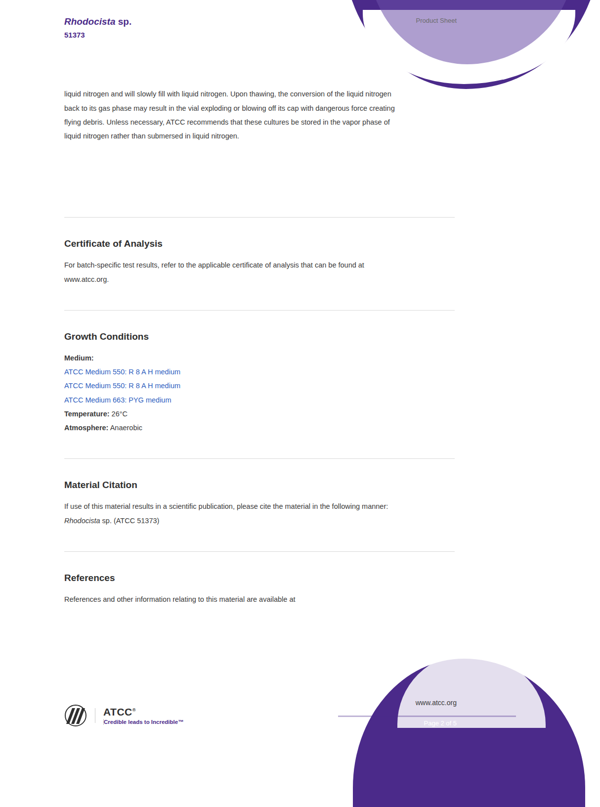Rhodocista sp.
51373
Product Sheet
liquid nitrogen and will slowly fill with liquid nitrogen. Upon thawing, the conversion of the liquid nitrogen back to its gas phase may result in the vial exploding or blowing off its cap with dangerous force creating flying debris. Unless necessary, ATCC recommends that these cultures be stored in the vapor phase of liquid nitrogen rather than submersed in liquid nitrogen.
Certificate of Analysis
For batch-specific test results, refer to the applicable certificate of analysis that can be found at www.atcc.org.
Growth Conditions
Medium:
ATCC Medium 550: R 8 A H medium
ATCC Medium 550: R 8 A H medium
ATCC Medium 663: PYG medium
Temperature: 26°C
Atmosphere: Anaerobic
Material Citation
If use of this material results in a scientific publication, please cite the material in the following manner: Rhodocista sp. (ATCC 51373)
References
References and other information relating to this material are available at
ATCC®
Credible leads to Incredible™
www.atcc.org
Page 2 of 5